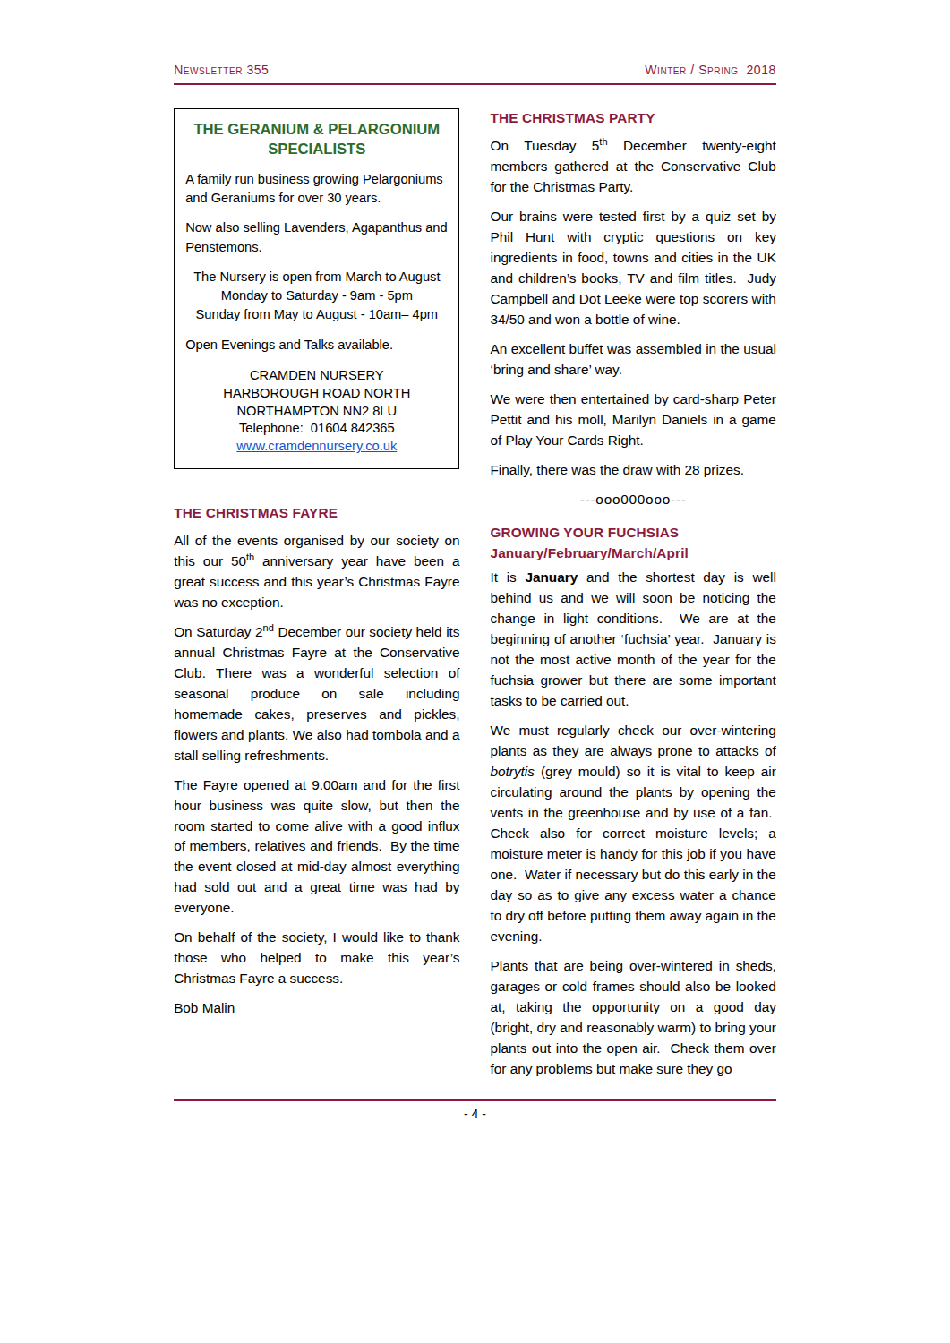Newsletter 355 Winter / Spring 2018
THE GERANIUM & PELARGONIUM SPECIALISTS
A family run business growing Pelargoniums and Geraniums for over 30 years.
Now also selling Lavenders, Agapanthus and Penstemons.
The Nursery is open from March to August
Monday to Saturday - 9am - 5pm
Sunday from May to August - 10am– 4pm
Open Evenings and Talks available.
CRAMDEN NURSERY
HARBOROUGH ROAD NORTH
NORTHAMPTON NN2 8LU
Telephone: 01604 842365
www.cramdennursery.co.uk
THE CHRISTMAS FAYRE
All of the events organised by our society on this our 50th anniversary year have been a great success and this year’s Christmas Fayre was no exception.
On Saturday 2nd December our society held its annual Christmas Fayre at the Conservative Club. There was a wonderful selection of seasonal produce on sale including homemade cakes, preserves and pickles, flowers and plants. We also had tombola and a stall selling refreshments.
The Fayre opened at 9.00am and for the first hour business was quite slow, but then the room started to come alive with a good influx of members, relatives and friends. By the time the event closed at mid-day almost everything had sold out and a great time was had by everyone.
On behalf of the society, I would like to thank those who helped to make this year’s Christmas Fayre a success.
Bob Malin
THE CHRISTMAS PARTY
On Tuesday 5th December twenty-eight members gathered at the Conservative Club for the Christmas Party.
Our brains were tested first by a quiz set by Phil Hunt with cryptic questions on key ingredients in food, towns and cities in the UK and children’s books, TV and film titles. Judy Campbell and Dot Leeke were top scorers with 34/50 and won a bottle of wine.
An excellent buffet was assembled in the usual ‘bring and share’ way.
We were then entertained by card-sharp Peter Pettit and his moll, Marilyn Daniels in a game of Play Your Cards Right.
Finally, there was the draw with 28 prizes.
---ooo000ooo---
GROWING YOUR FUCHSIAS January/February/March/April
It is January and the shortest day is well behind us and we will soon be noticing the change in light conditions. We are at the beginning of another ‘fuchsia’ year. January is not the most active month of the year for the fuchsia grower but there are some important tasks to be carried out.
We must regularly check our over-wintering plants as they are always prone to attacks of botrytis (grey mould) so it is vital to keep air circulating around the plants by opening the vents in the greenhouse and by use of a fan. Check also for correct moisture levels; a moisture meter is handy for this job if you have one. Water if necessary but do this early in the day so as to give any excess water a chance to dry off before putting them away again in the evening.
Plants that are being over-wintered in sheds, garages or cold frames should also be looked at, taking the opportunity on a good day (bright, dry and reasonably warm) to bring your plants out into the open air. Check them over for any problems but make sure they go
- 4 -